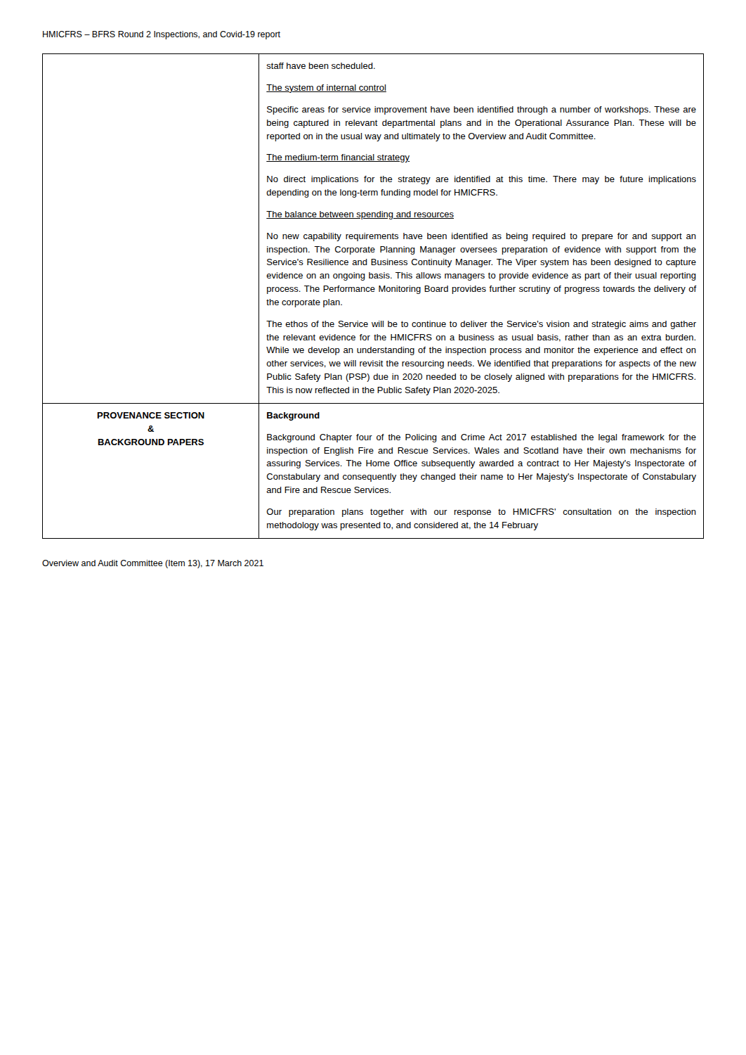HMICFRS – BFRS Round 2 Inspections, and Covid-19 report
| | staff have been scheduled. The system of internal control Specific areas for service improvement have been identified through a number of workshops. These are being captured in relevant departmental plans and in the Operational Assurance Plan. These will be reported on in the usual way and ultimately to the Overview and Audit Committee. The medium-term financial strategy No direct implications for the strategy are identified at this time. There may be future implications depending on the long-term funding model for HMICFRS. The balance between spending and resources No new capability requirements have been identified as being required to prepare for and support an inspection. The Corporate Planning Manager oversees preparation of evidence with support from the Service's Resilience and Business Continuity Manager. The Viper system has been designed to capture evidence on an ongoing basis. This allows managers to provide evidence as part of their usual reporting process. The Performance Monitoring Board provides further scrutiny of progress towards the delivery of the corporate plan. The ethos of the Service will be to continue to deliver the Service's vision and strategic aims and gather the relevant evidence for the HMICFRS on a business as usual basis, rather than as an extra burden. While we develop an understanding of the inspection process and monitor the experience and effect on other services, we will revisit the resourcing needs. We identified that preparations for aspects of the new Public Safety Plan (PSP) due in 2020 needed to be closely aligned with preparations for the HMICFRS. This is now reflected in the Public Safety Plan 2020-2025. |
| PROVENANCE SECTION & BACKGROUND PAPERS | Background Background Chapter four of the Policing and Crime Act 2017 established the legal framework for the inspection of English Fire and Rescue Services. Wales and Scotland have their own mechanisms for assuring Services. The Home Office subsequently awarded a contract to Her Majesty's Inspectorate of Constabulary and consequently they changed their name to Her Majesty's Inspectorate of Constabulary and Fire and Rescue Services. Our preparation plans together with our response to HMICFRS' consultation on the inspection methodology was presented to, and considered at, the 14 February |
Overview and Audit Committee (Item 13), 17 March 2021